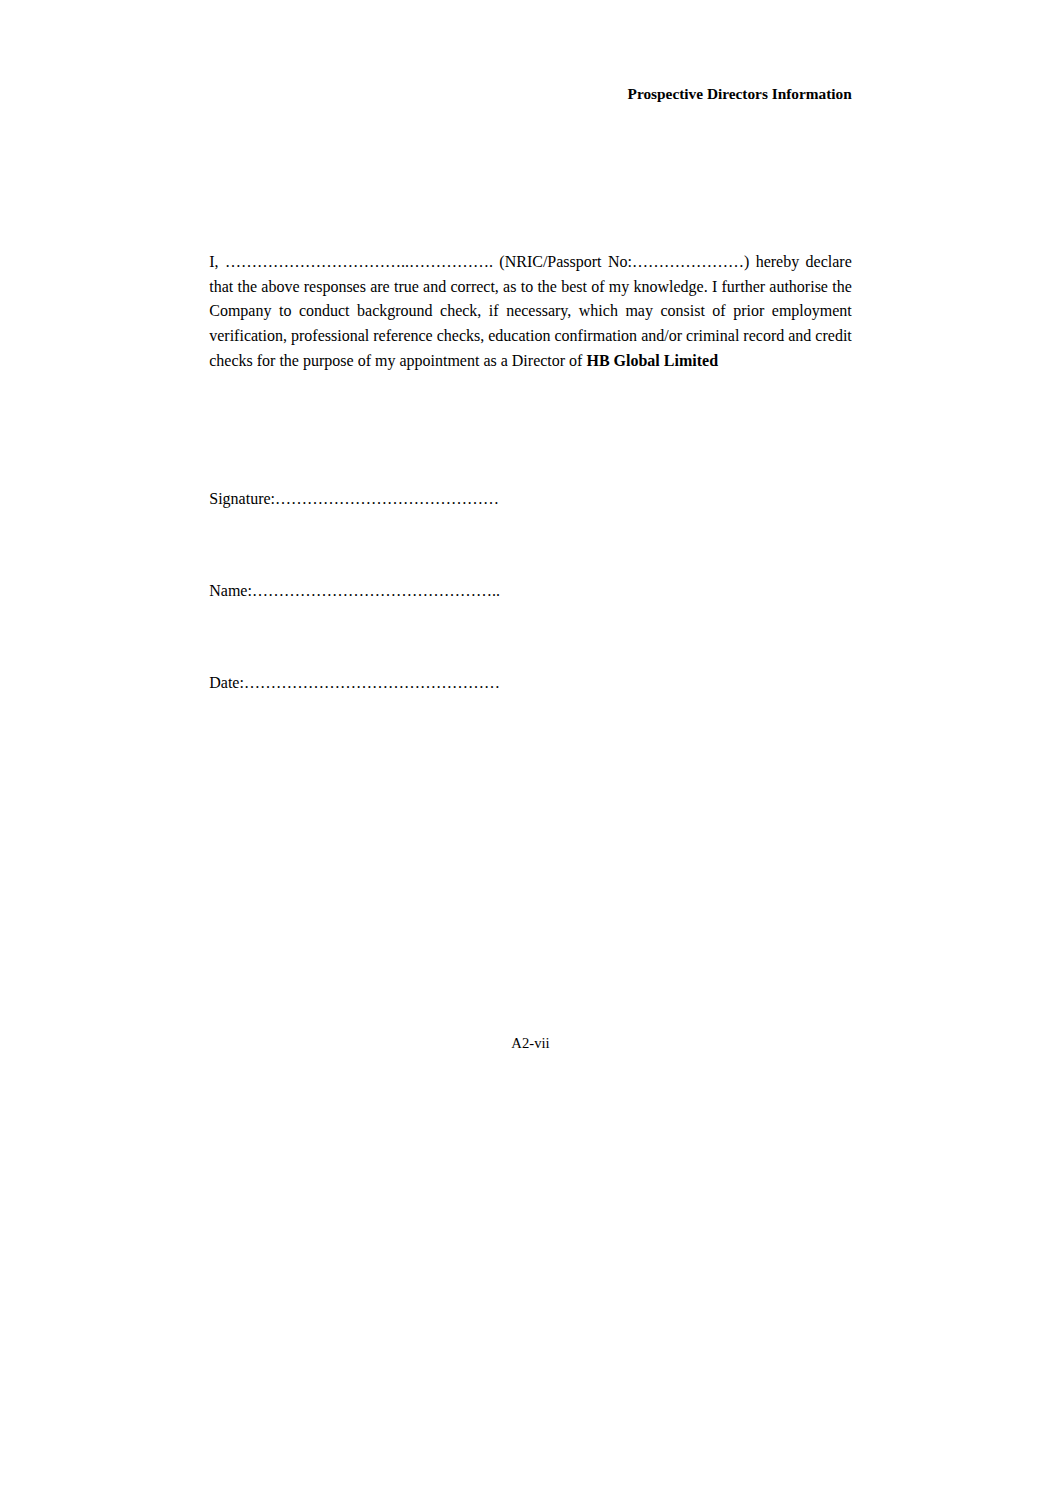Prospective Directors Information
I, ……………………………..……………. (NRIC/Passport No:…………………) hereby declare that the above responses are true and correct, as to the best of my knowledge. I further authorise the Company to conduct background check, if necessary, which may consist of prior employment verification, professional reference checks, education confirmation and/or criminal record and credit checks for the purpose of my appointment as a Director of HB Global Limited
Signature:……………………………………
Name:………………………………………..
Date:…………………………………………
A2-vii